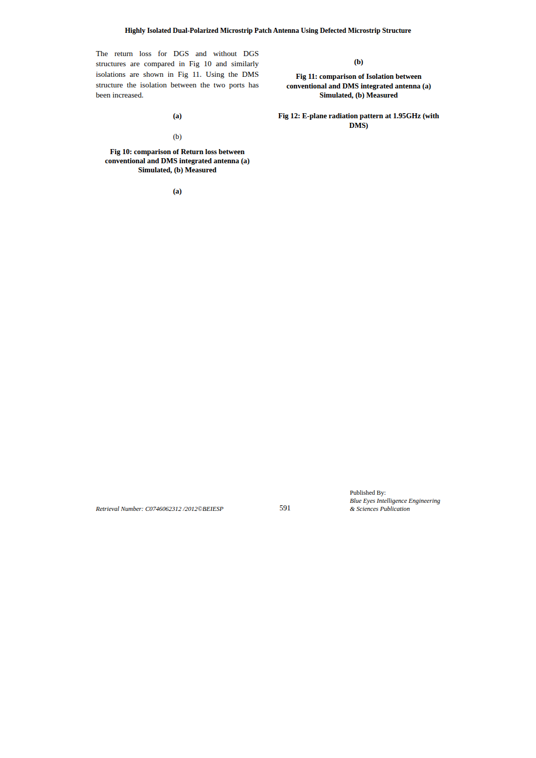Highly Isolated Dual-Polarized Microstrip Patch Antenna Using Defected Microstrip Structure
The return loss for DGS and without DGS structures are compared in Fig 10 and similarly isolations are shown in Fig 11. Using the DMS structure the isolation between the two ports has been increased.
(a)
(b)
Fig 10: comparison of Return loss between conventional and DMS integrated antenna (a) Simulated, (b) Measured
(a)
(b)
Fig 11: comparison of Isolation between conventional and DMS integrated antenna (a) Simulated, (b) Measured
Fig 12: E-plane radiation pattern at 1.95GHz (with DMS)
Retrieval Number: C0746062312 /2012©BEIESP
591
Published By:
Blue Eyes Intelligence Engineering
& Sciences Publication